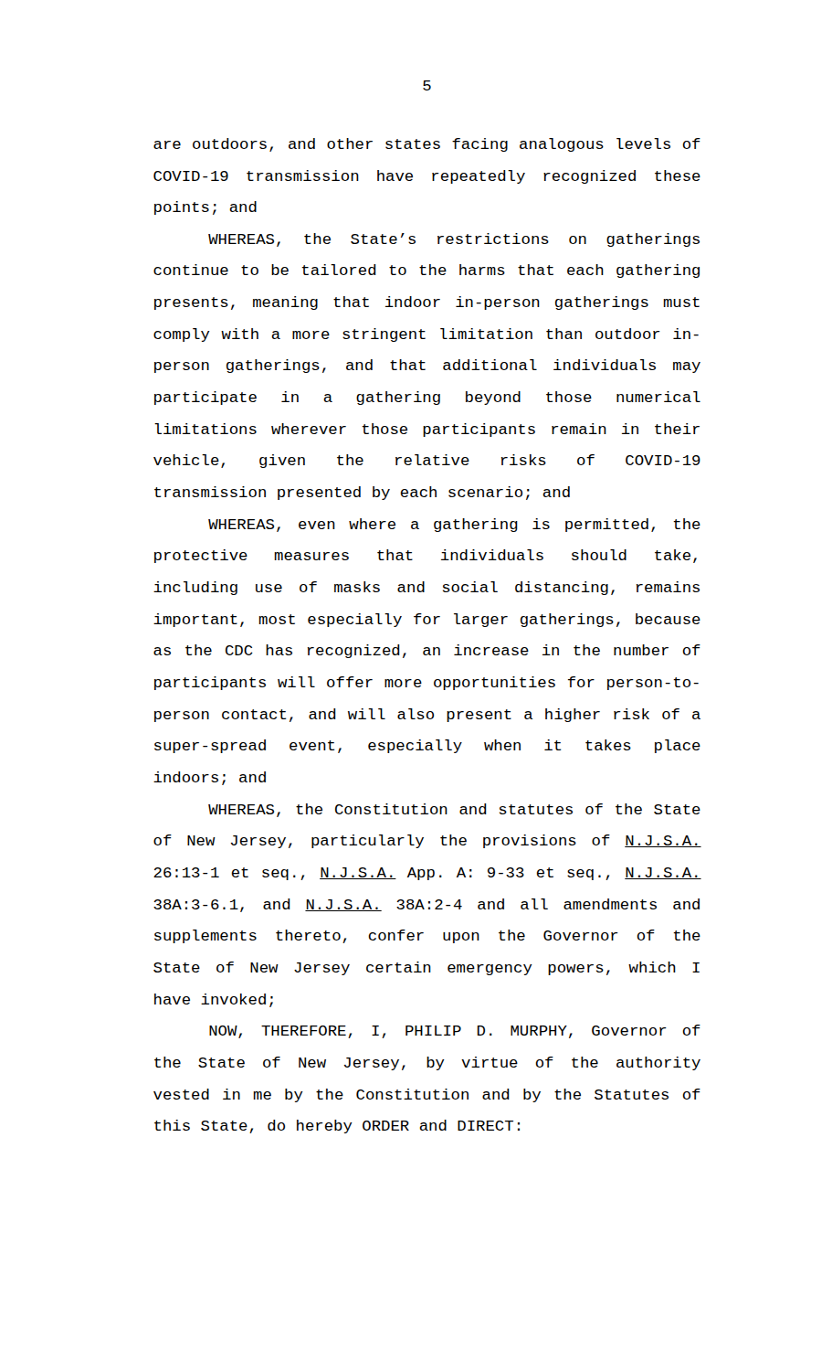5
are outdoors, and other states facing analogous levels of COVID-19 transmission have repeatedly recognized these points; and
WHEREAS, the State’s restrictions on gatherings continue to be tailored to the harms that each gathering presents, meaning that indoor in-person gatherings must comply with a more stringent limitation than outdoor in-person gatherings, and that additional individuals may participate in a gathering beyond those numerical limitations wherever those participants remain in their vehicle, given the relative risks of COVID-19 transmission presented by each scenario; and
WHEREAS, even where a gathering is permitted, the protective measures that individuals should take, including use of masks and social distancing, remains important, most especially for larger gatherings, because as the CDC has recognized, an increase in the number of participants will offer more opportunities for person-to-person contact, and will also present a higher risk of a super-spread event, especially when it takes place indoors; and
WHEREAS, the Constitution and statutes of the State of New Jersey, particularly the provisions of N.J.S.A. 26:13-1 et seq., N.J.S.A. App. A: 9-33 et seq., N.J.S.A. 38A:3-6.1, and N.J.S.A. 38A:2-4 and all amendments and supplements thereto, confer upon the Governor of the State of New Jersey certain emergency powers, which I have invoked;
NOW, THEREFORE, I, PHILIP D. MURPHY, Governor of the State of New Jersey, by virtue of the authority vested in me by the Constitution and by the Statutes of this State, do hereby ORDER and DIRECT: